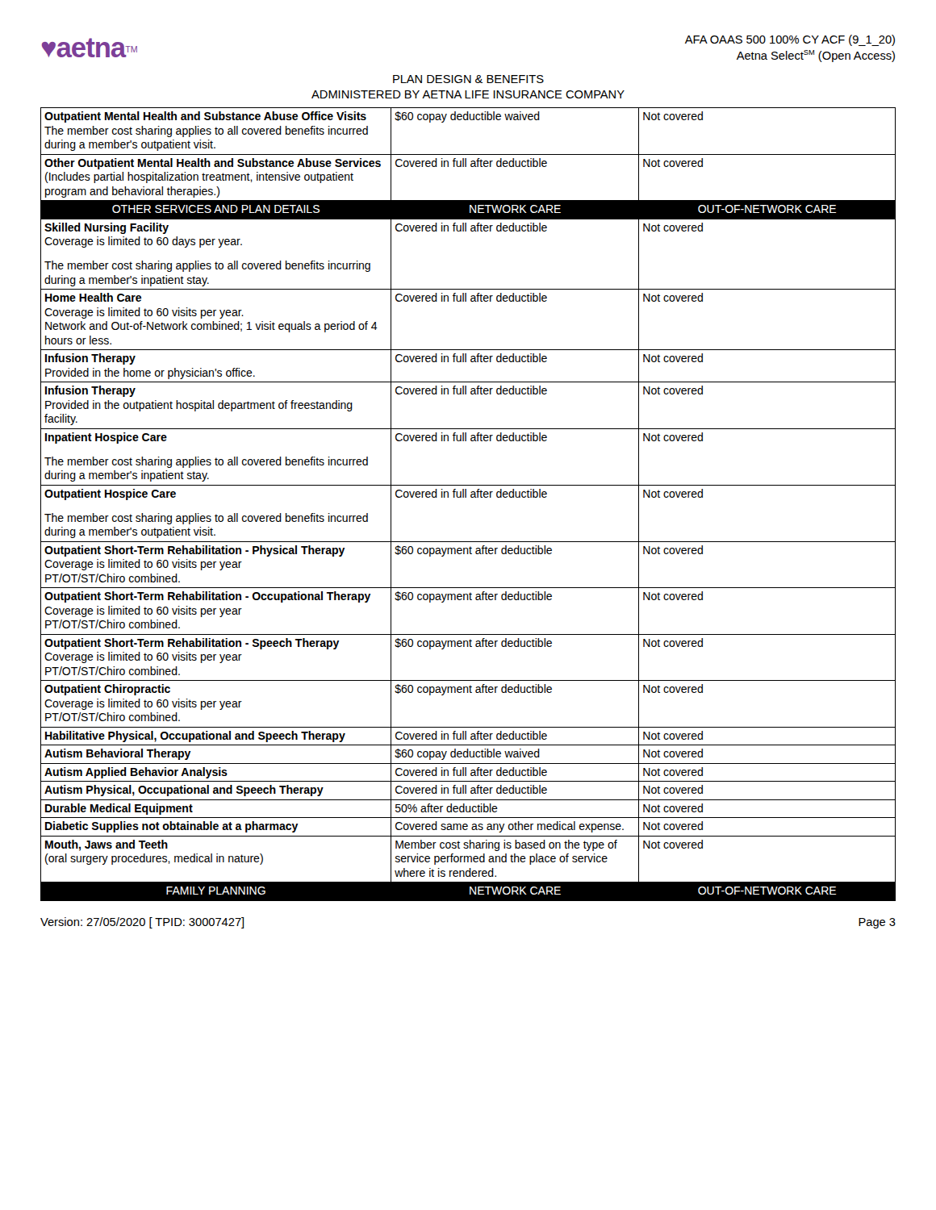♥aetna TM
AFA OAAS 500 100% CY ACF (9_1_20)
Aetna SelectSM (Open Access)
PLAN DESIGN & BENEFITS
ADMINISTERED BY AETNA LIFE INSURANCE COMPANY
| Outpatient Mental Health and Substance Abuse Office Visits The member cost sharing applies to all covered benefits incurred during a member's outpatient visit. | $60 copay deductible waived | Not covered |
| Other Outpatient Mental Health and Substance Abuse Services (Includes partial hospitalization treatment, intensive outpatient program and behavioral therapies.) | Covered in full after deductible | Not covered |
| OTHER SERVICES AND PLAN DETAILS | NETWORK CARE | OUT-OF-NETWORK CARE |
| Skilled Nursing Facility Coverage is limited to 60 days per year. The member cost sharing applies to all covered benefits incurring during a member's inpatient stay. | Covered in full after deductible | Not covered |
| Home Health Care Coverage is limited to 60 visits per year. Network and Out-of-Network combined; 1 visit equals a period of 4 hours or less. | Covered in full after deductible | Not covered |
| Infusion Therapy Provided in the home or physician's office. | Covered in full after deductible | Not covered |
| Infusion Therapy Provided in the outpatient hospital department of freestanding facility. | Covered in full after deductible | Not covered |
| Inpatient Hospice Care The member cost sharing applies to all covered benefits incurred during a member's inpatient stay. | Covered in full after deductible | Not covered |
| Outpatient Hospice Care The member cost sharing applies to all covered benefits incurred during a member's outpatient visit. | Covered in full after deductible | Not covered |
| Outpatient Short-Term Rehabilitation - Physical Therapy Coverage is limited to 60 visits per year PT/OT/ST/Chiro combined. | $60 copayment after deductible | Not covered |
| Outpatient Short-Term Rehabilitation - Occupational Therapy Coverage is limited to 60 visits per year PT/OT/ST/Chiro combined. | $60 copayment after deductible | Not covered |
| Outpatient Short-Term Rehabilitation - Speech Therapy Coverage is limited to 60 visits per year PT/OT/ST/Chiro combined. | $60 copayment after deductible | Not covered |
| Outpatient Chiropractic Coverage is limited to 60 visits per year PT/OT/ST/Chiro combined. | $60 copayment after deductible | Not covered |
| Habilitative Physical, Occupational and Speech Therapy | Covered in full after deductible | Not covered |
| Autism Behavioral Therapy | $60 copay deductible waived | Not covered |
| Autism Applied Behavior Analysis | Covered in full after deductible | Not covered |
| Autism Physical, Occupational and Speech Therapy | Covered in full after deductible | Not covered |
| Durable Medical Equipment | 50% after deductible | Not covered |
| Diabetic Supplies not obtainable at a pharmacy | Covered same as any other medical expense. | Not covered |
| Mouth, Jaws and Teeth (oral surgery procedures, medical in nature) | Member cost sharing is based on the type of service performed and the place of service where it is rendered. | Not covered |
| FAMILY PLANNING | NETWORK CARE | OUT-OF-NETWORK CARE |
Version: 27/05/2020 [ TPID: 30007427]
Page 3